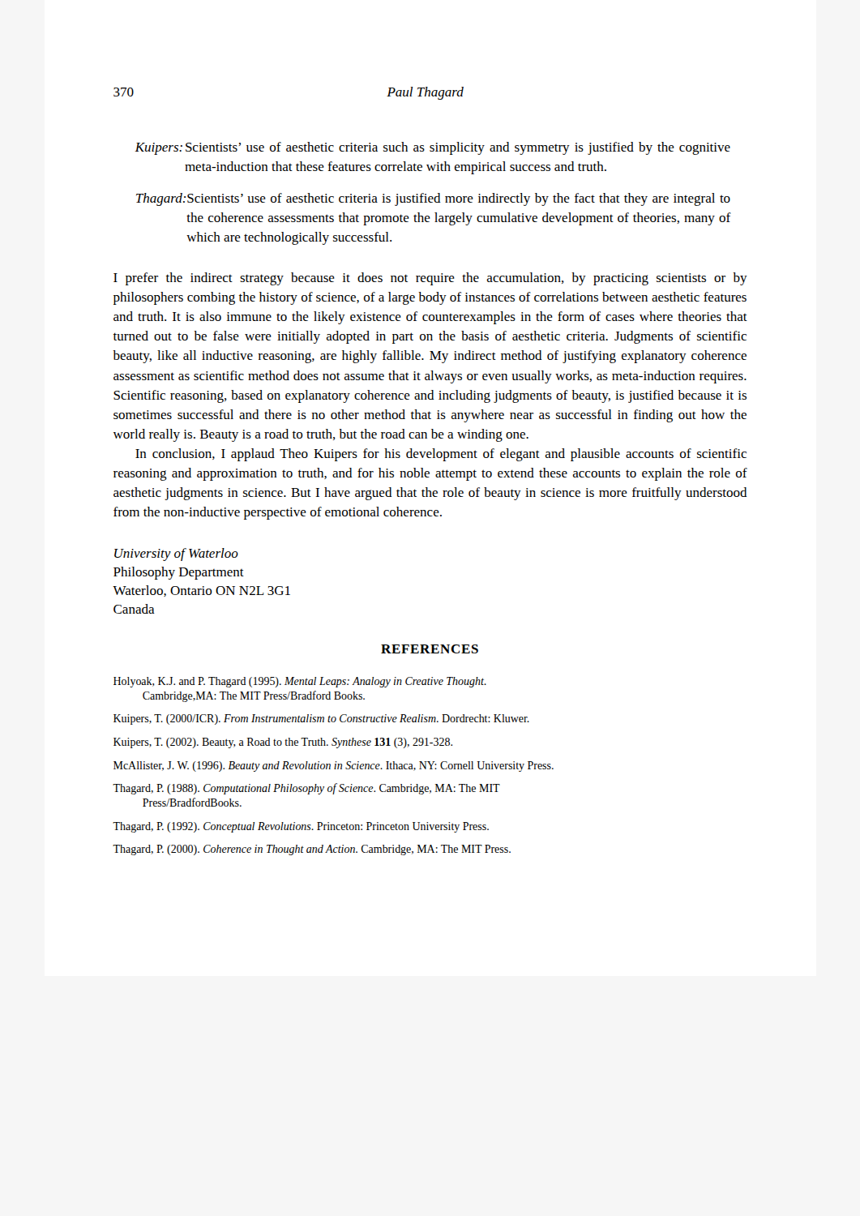370 Paul Thagard
Kuipers:
Scientists’ use of aesthetic criteria such as simplicity and symmetry is justified by the cognitive meta-induction that these features correlate with empirical success and truth.
Thagard:
Scientists’ use of aesthetic criteria is justified more indirectly by the fact that they are integral to the coherence assessments that promote the largely cumulative development of theories, many of which are technologically successful.
I prefer the indirect strategy because it does not require the accumulation, by practicing scientists or by philosophers combing the history of science, of a large body of instances of correlations between aesthetic features and truth. It is also immune to the likely existence of counterexamples in the form of cases where theories that turned out to be false were initially adopted in part on the basis of aesthetic criteria. Judgments of scientific beauty, like all inductive reasoning, are highly fallible. My indirect method of justifying explanatory coherence assessment as scientific method does not assume that it always or even usually works, as meta-induction requires. Scientific reasoning, based on explanatory coherence and including judgments of beauty, is justified because it is sometimes successful and there is no other method that is anywhere near as successful in finding out how the world really is. Beauty is a road to truth, but the road can be a winding one.
In conclusion, I applaud Theo Kuipers for his development of elegant and plausible accounts of scientific reasoning and approximation to truth, and for his noble attempt to extend these accounts to explain the role of aesthetic judgments in science. But I have argued that the role of beauty in science is more fruitfully understood from the non-inductive perspective of emotional coherence.
University of Waterloo
Philosophy Department
Waterloo, Ontario ON N2L 3G1
Canada
REFERENCES
Holyoak, K.J. and P. Thagard (1995). Mental Leaps: Analogy in Creative Thought. Cambridge,MA: The MIT Press/Bradford Books.
Kuipers, T. (2000/ICR). From Instrumentalism to Constructive Realism. Dordrecht: Kluwer.
Kuipers, T. (2002). Beauty, a Road to the Truth. Synthese 131 (3), 291-328.
McAllister, J. W. (1996). Beauty and Revolution in Science. Ithaca, NY: Cornell University Press.
Thagard, P. (1988). Computational Philosophy of Science. Cambridge, MA: The MIT Press/BradfordBooks.
Thagard, P. (1992). Conceptual Revolutions. Princeton: Princeton University Press.
Thagard, P. (2000). Coherence in Thought and Action. Cambridge, MA: The MIT Press.